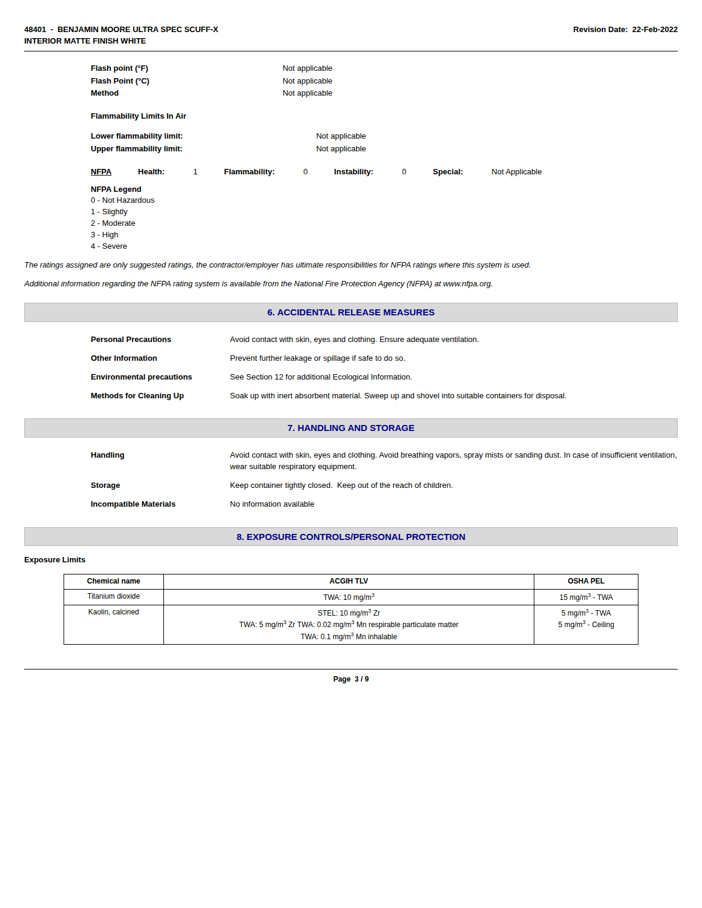48401 - BENJAMIN MOORE ULTRA SPEC SCUFF-X
INTERIOR MATTE FINISH WHITE
Revision Date: 22-Feb-2022
| Flash point (°F) | Not applicable |
| Flash Point (°C) | Not applicable |
| Method | Not applicable |
Flammability Limits In Air
| Lower flammability limit: | Not applicable |
| Upper flammability limit: | Not applicable |
NFPA Health: 1 Flammability: 0 Instability: 0 Special: Not Applicable
NFPA Legend
0 - Not Hazardous
1 - Slightly
2 - Moderate
3 - High
4 - Severe
The ratings assigned are only suggested ratings, the contractor/employer has ultimate responsibilities for NFPA ratings where this system is used.
Additional information regarding the NFPA rating system is available from the National Fire Protection Agency (NFPA) at www.nfpa.org.
6. ACCIDENTAL RELEASE MEASURES
| Personal Precautions | Avoid contact with skin, eyes and clothing. Ensure adequate ventilation. |
| Other Information | Prevent further leakage or spillage if safe to do so. |
| Environmental precautions | See Section 12 for additional Ecological Information. |
| Methods for Cleaning Up | Soak up with inert absorbent material. Sweep up and shovel into suitable containers for disposal. |
7. HANDLING AND STORAGE
| Handling | Avoid contact with skin, eyes and clothing. Avoid breathing vapors, spray mists or sanding dust. In case of insufficient ventilation, wear suitable respiratory equipment. |
| Storage | Keep container tightly closed. Keep out of the reach of children. |
| Incompatible Materials | No information available |
8. EXPOSURE CONTROLS/PERSONAL PROTECTION
Exposure Limits
| Chemical name | ACGIH TLV | OSHA PEL |
| --- | --- | --- |
| Titanium dioxide | TWA: 10 mg/m 3 | 15 mg/m 3 - TWA |
| Kaolin, calcined | STEL: 10 mg/m 3 Zr TWA: 5 mg/m 3 Zr TWA: 0.02 mg/m 3 Mn respirable particulate matter TWA: 0.1 mg/m 3 Mn inhalable | 5 mg/m 3 - TWA 5 mg/m 3 - Ceiling |
Page 3 / 9